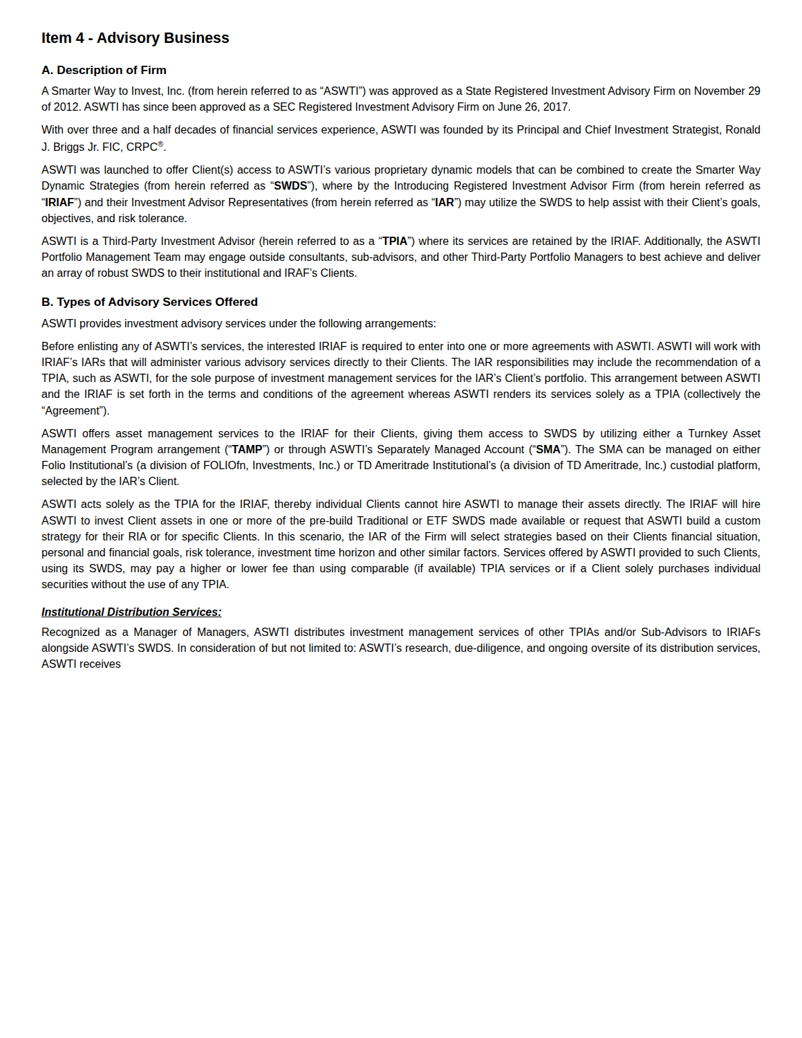Item 4 - Advisory Business
A. Description of Firm
A Smarter Way to Invest, Inc. (from herein referred to as “ASWTI”) was approved as a State Registered Investment Advisory Firm on November 29 of 2012. ASWTI has since been approved as a SEC Registered Investment Advisory Firm on June 26, 2017.
With over three and a half decades of financial services experience, ASWTI was founded by its Principal and Chief Investment Strategist, Ronald J. Briggs Jr. FIC, CRPC®.
ASWTI was launched to offer Client(s) access to ASWTI’s various proprietary dynamic models that can be combined to create the Smarter Way Dynamic Strategies (from herein referred as “SWDS”), where by the Introducing Registered Investment Advisor Firm (from herein referred as “IRIAF”) and their Investment Advisor Representatives (from herein referred as “IAR”) may utilize the SWDS to help assist with their Client’s goals, objectives, and risk tolerance.
ASWTI is a Third-Party Investment Advisor (herein referred to as a “TPIA”) where its services are retained by the IRIAF. Additionally, the ASWTI Portfolio Management Team may engage outside consultants, sub-advisors, and other Third-Party Portfolio Managers to best achieve and deliver an array of robust SWDS to their institutional and IRAF’s Clients.
B. Types of Advisory Services Offered
ASWTI provides investment advisory services under the following arrangements:
Before enlisting any of ASWTI’s services, the interested IRIAF is required to enter into one or more agreements with ASWTI. ASWTI will work with IRIAF’s IARs that will administer various advisory services directly to their Clients. The IAR responsibilities may include the recommendation of a TPIA, such as ASWTI, for the sole purpose of investment management services for the IAR’s Client’s portfolio. This arrangement between ASWTI and the IRIAF is set forth in the terms and conditions of the agreement whereas ASWTI renders its services solely as a TPIA (collectively the “Agreement”).
ASWTI offers asset management services to the IRIAF for their Clients, giving them access to SWDS by utilizing either a Turnkey Asset Management Program arrangement (“TAMP”) or through ASWTI’s Separately Managed Account (“SMA”). The SMA can be managed on either Folio Institutional’s (a division of FOLIOfn, Investments, Inc.) or TD Ameritrade Institutional’s (a division of TD Ameritrade, Inc.) custodial platform, selected by the IAR’s Client.
ASWTI acts solely as the TPIA for the IRIAF, thereby individual Clients cannot hire ASWTI to manage their assets directly. The IRIAF will hire ASWTI to invest Client assets in one or more of the pre-build Traditional or ETF SWDS made available or request that ASWTI build a custom strategy for their RIA or for specific Clients. In this scenario, the IAR of the Firm will select strategies based on their Clients financial situation, personal and financial goals, risk tolerance, investment time horizon and other similar factors. Services offered by ASWTI provided to such Clients, using its SWDS, may pay a higher or lower fee than using comparable (if available) TPIA services or if a Client solely purchases individual securities without the use of any TPIA.
Institutional Distribution Services:
Recognized as a Manager of Managers, ASWTI distributes investment management services of other TPIAs and/or Sub-Advisors to IRIAFs alongside ASWTI’s SWDS. In consideration of but not limited to: ASWTI’s research, due-diligence, and ongoing oversite of its distribution services, ASWTI receives